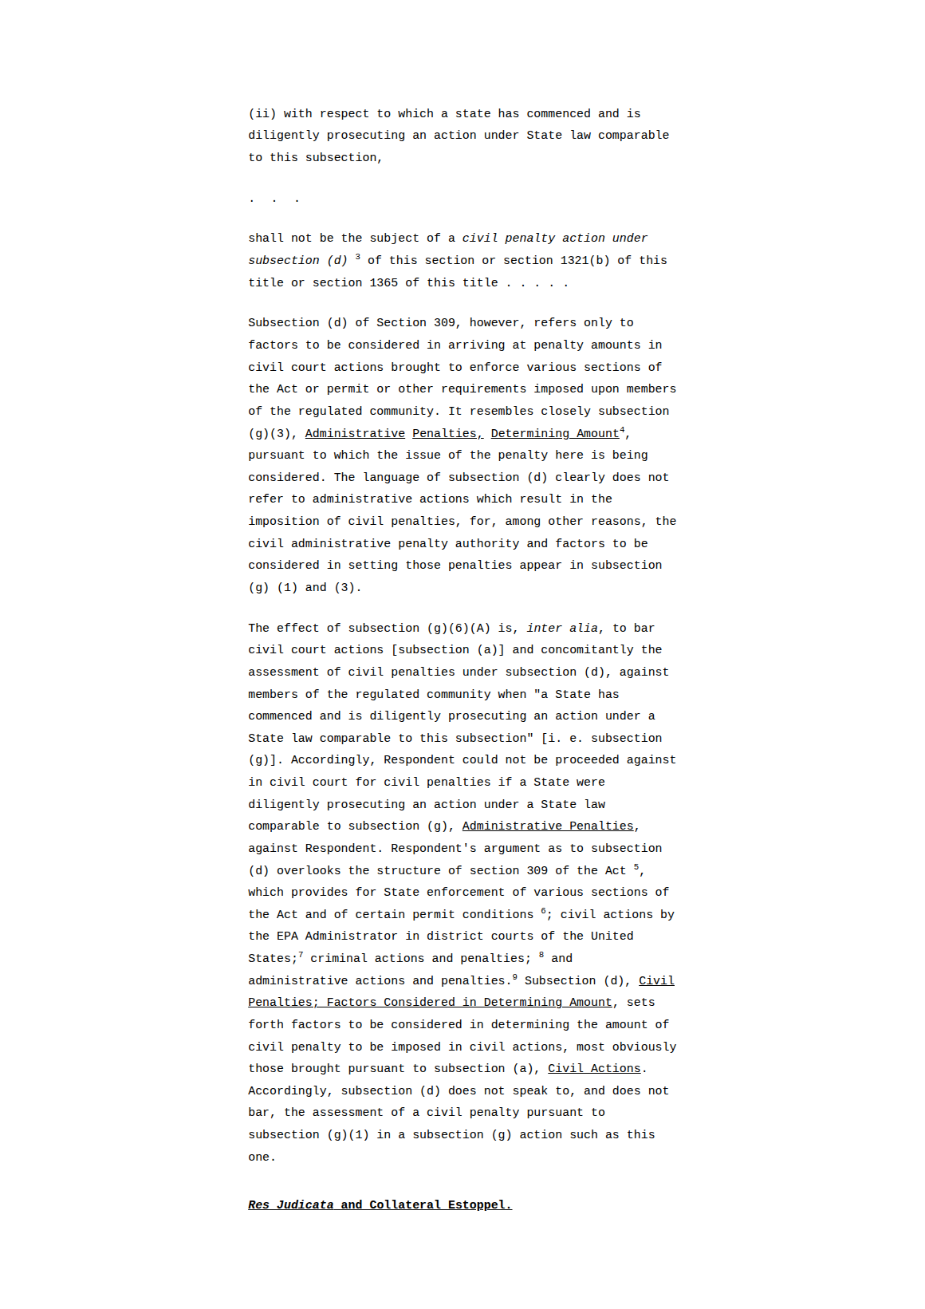(ii) with respect to which a state has commenced and is diligently prosecuting an action under State law comparable to this subsection,
. . .
shall not be the subject of a civil penalty action under subsection (d) 3 of this section or section 1321(b) of this title or section 1365 of this title . . . . .
Subsection (d) of Section 309, however, refers only to factors to be considered in arriving at penalty amounts in civil court actions brought to enforce various sections of the Act or permit or other requirements imposed upon members of the regulated community. It resembles closely subsection (g)(3), Administrative Penalties, Determining Amount4, pursuant to which the issue of the penalty here is being considered. The language of subsection (d) clearly does not refer to administrative actions which result in the imposition of civil penalties, for, among other reasons, the civil administrative penalty authority and factors to be considered in setting those penalties appear in subsection (g) (1) and (3).
The effect of subsection (g)(6)(A) is, inter alia, to bar civil court actions [subsection (a)] and concomitantly the assessment of civil penalties under subsection (d), against members of the regulated community when "a State has commenced and is diligently prosecuting an action under a State law comparable to this subsection" [i. e. subsection (g)]. Accordingly, Respondent could not be proceeded against in civil court for civil penalties if a State were diligently prosecuting an action under a State law comparable to subsection (g), Administrative Penalties, against Respondent. Respondent's argument as to subsection (d) overlooks the structure of section 309 of the Act 5, which provides for State enforcement of various sections of the Act and of certain permit conditions 6; civil actions by the EPA Administrator in district courts of the United States;7 criminal actions and penalties; 8 and administrative actions and penalties.9 Subsection (d), Civil Penalties; Factors Considered in Determining Amount, sets forth factors to be considered in determining the amount of civil penalty to be imposed in civil actions, most obviously those brought pursuant to subsection (a), Civil Actions. Accordingly, subsection (d) does not speak to, and does not bar, the assessment of a civil penalty pursuant to subsection (g)(1) in a subsection (g) action such as this one.
Res Judicata and Collateral Estoppel.